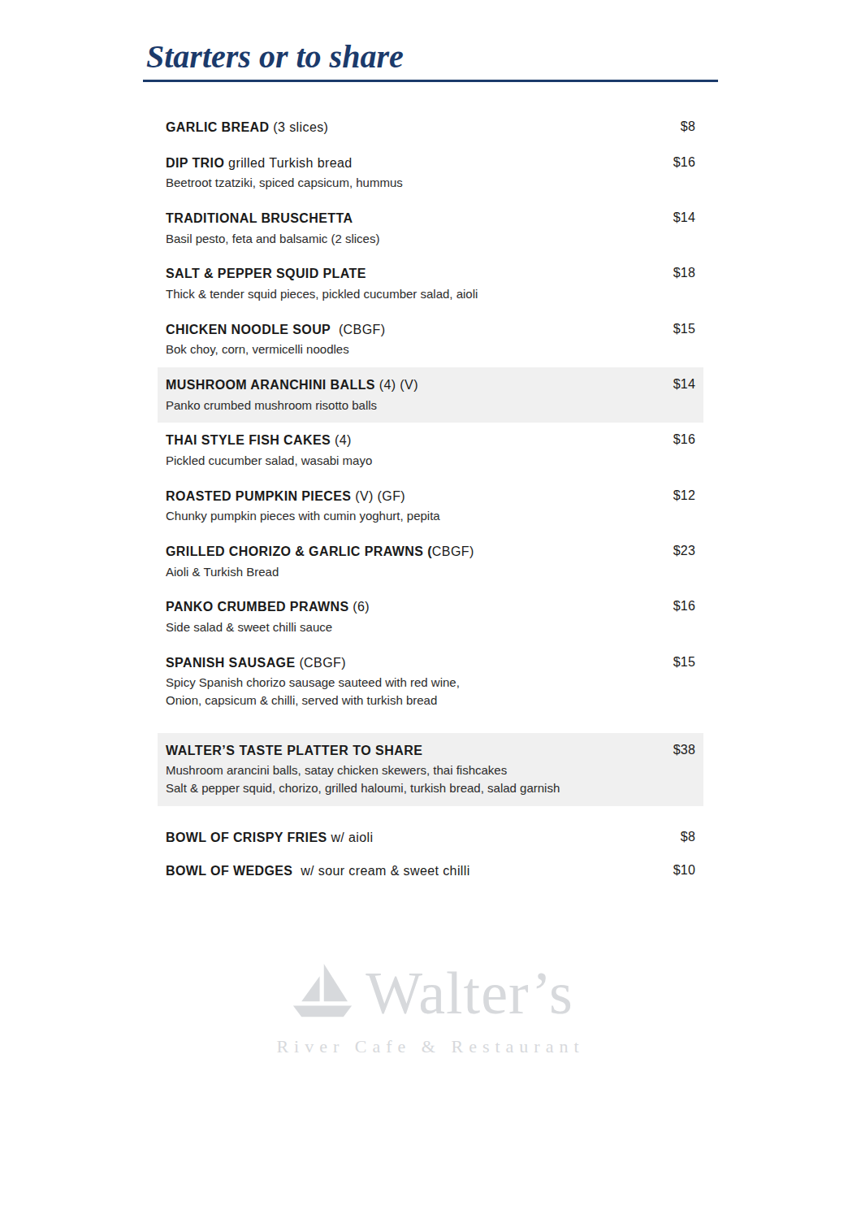Starters or to share
GARLIC BREAD (3 slices)
$8
DIP TRIO grilled Turkish bread
Beetroot tzatziki, spiced capsicum, hummus
$16
TRADITIONAL BRUSCHETTA
Basil pesto, feta and balsamic (2 slices)
$14
SALT & PEPPER SQUID PLATE
Thick & tender squid pieces, pickled cucumber salad, aioli
$18
CHICKEN NOODLE SOUP (CBGF)
Bok choy, corn, vermicelli noodles
$15
MUSHROOM ARANCHINI BALLS (4) (V)
Panko crumbed mushroom risotto balls
$14
THAI STYLE FISH CAKES (4)
Pickled cucumber salad, wasabi mayo
$16
ROASTED PUMPKIN PIECES (V) (GF)
Chunky pumpkin pieces with cumin yoghurt, pepita
$12
GRILLED CHORIZO & GARLIC PRAWNS (CBGF)
Aioli & Turkish Bread
$23
PANKO CRUMBED PRAWNS (6)
Side salad & sweet chilli sauce
$16
SPANISH SAUSAGE (CBGF)
Spicy Spanish chorizo sausage sauteed with red wine, Onion, capsicum & chilli, served with turkish bread
$15
WALTER’S TASTE PLATTER TO SHARE
Mushroom arancini balls, satay chicken skewers, thai fishcakes Salt & pepper squid, chorizo, grilled haloumi, turkish bread, salad garnish
$38
BOWL OF CRISPY FRIES w/ aioli
$8
BOWL OF WEDGES w/ sour cream & sweet chilli
$10
Walter’s
River Cafe & Restaurant